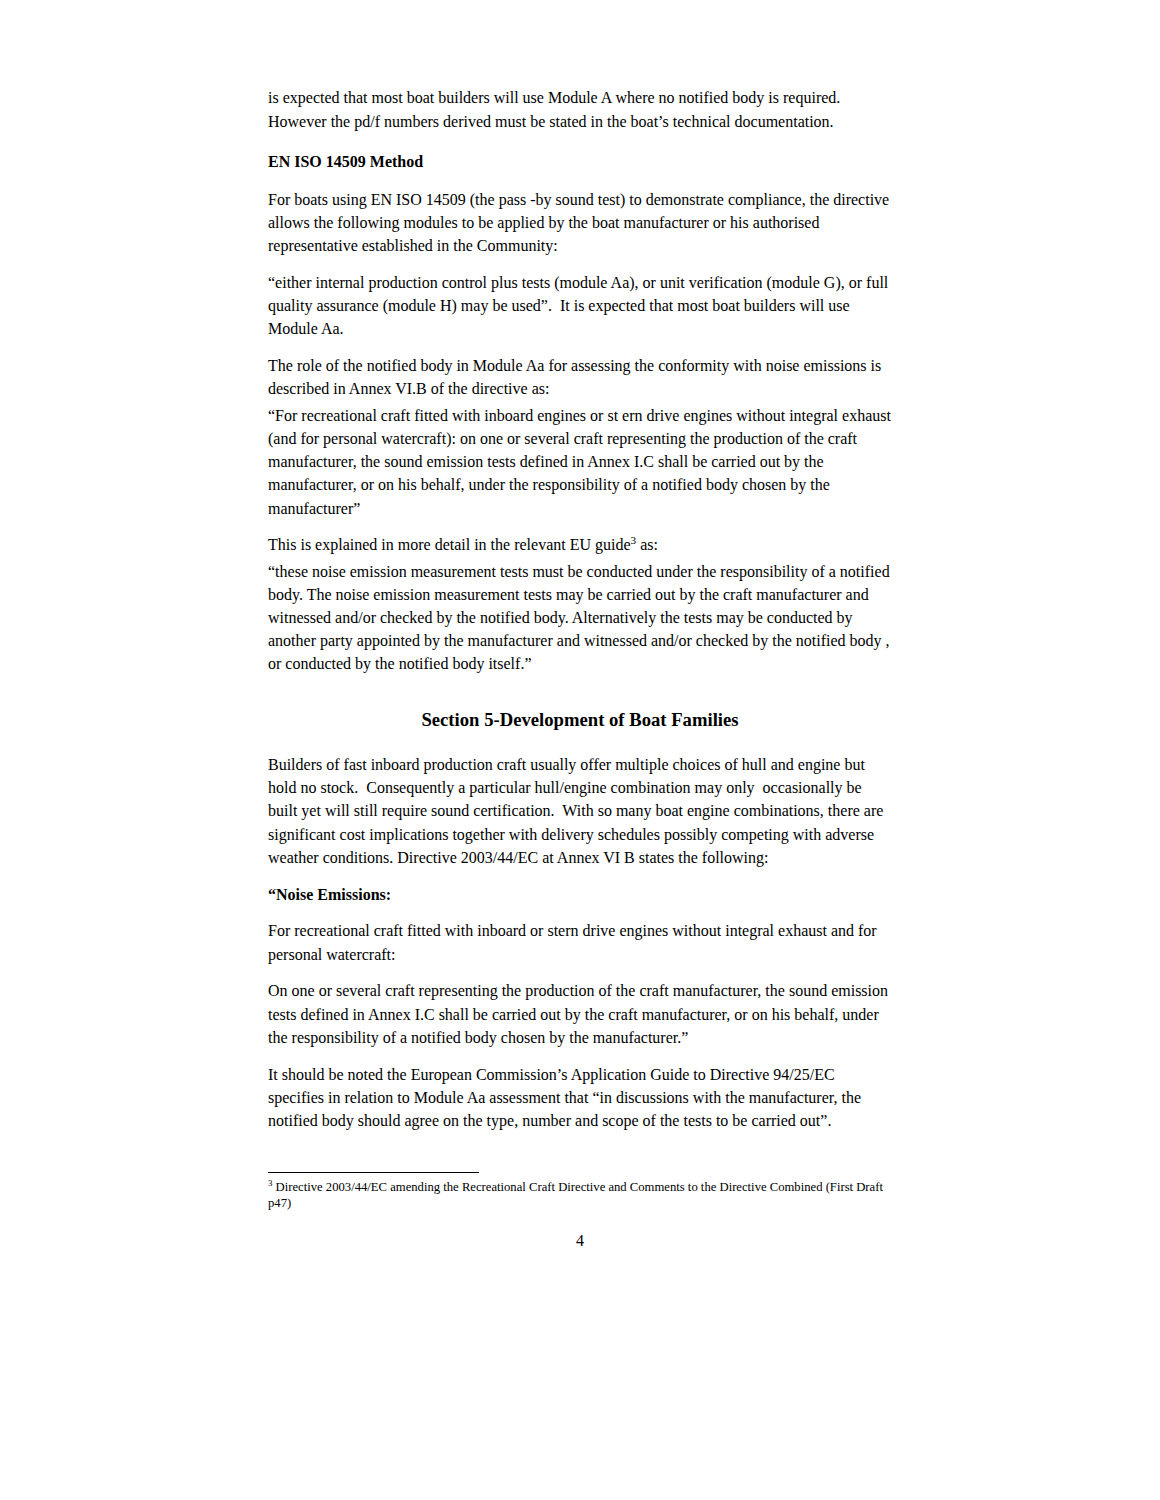is expected that most boat builders will use Module A where no notified body is required. However the pd/f numbers derived must be stated in the boat’s technical documentation.
EN ISO 14509 Method
For boats using EN ISO 14509 (the pass -by sound test) to demonstrate compliance, the directive allows the following modules to be applied by the boat manufacturer or his authorised representative established in the Community:
“either internal production control plus tests (module Aa), or unit verification (module G), or full quality assurance (module H) may be used”. It is expected that most boat builders will use Module Aa.
The role of the notified body in Module Aa for assessing the conformity with noise emissions is described in Annex VI.B of the directive as:
“For recreational craft fitted with inboard engines or st ern drive engines without integral exhaust (and for personal watercraft): on one or several craft representing the production of the craft manufacturer, the sound emission tests defined in Annex I.C shall be carried out by the manufacturer, or on his behalf, under the responsibility of a notified body chosen by the manufacturer”
This is explained in more detail in the relevant EU guide3 as:
“these noise emission measurement tests must be conducted under the responsibility of a notified body. The noise emission measurement tests may be carried out by the craft manufacturer and witnessed and/or checked by the notified body. Alternatively the tests may be conducted by another party appointed by the manufacturer and witnessed and/or checked by the notified body , or conducted by the notified body itself.”
Section 5-Development of Boat Families
Builders of fast inboard production craft usually offer multiple choices of hull and engine but hold no stock. Consequently a particular hull/engine combination may only occasionally be built yet will still require sound certification. With so many boat engine combinations, there are significant cost implications together with delivery schedules possibly competing with adverse weather conditions. Directive 2003/44/EC at Annex VI B states the following:
“Noise Emissions:
For recreational craft fitted with inboard or stern drive engines without integral exhaust and for personal watercraft:
On one or several craft representing the production of the craft manufacturer, the sound emission tests defined in Annex I.C shall be carried out by the craft manufacturer, or on his behalf, under the responsibility of a notified body chosen by the manufacturer.”
It should be noted the European Commission’s Application Guide to Directive 94/25/EC specifies in relation to Module Aa assessment that “in discussions with the manufacturer, the notified body should agree on the type, number and scope of the tests to be carried out”.
3 Directive 2003/44/EC amending the Recreational Craft Directive and Comments to the Directive Combined (First Draft p47)
4